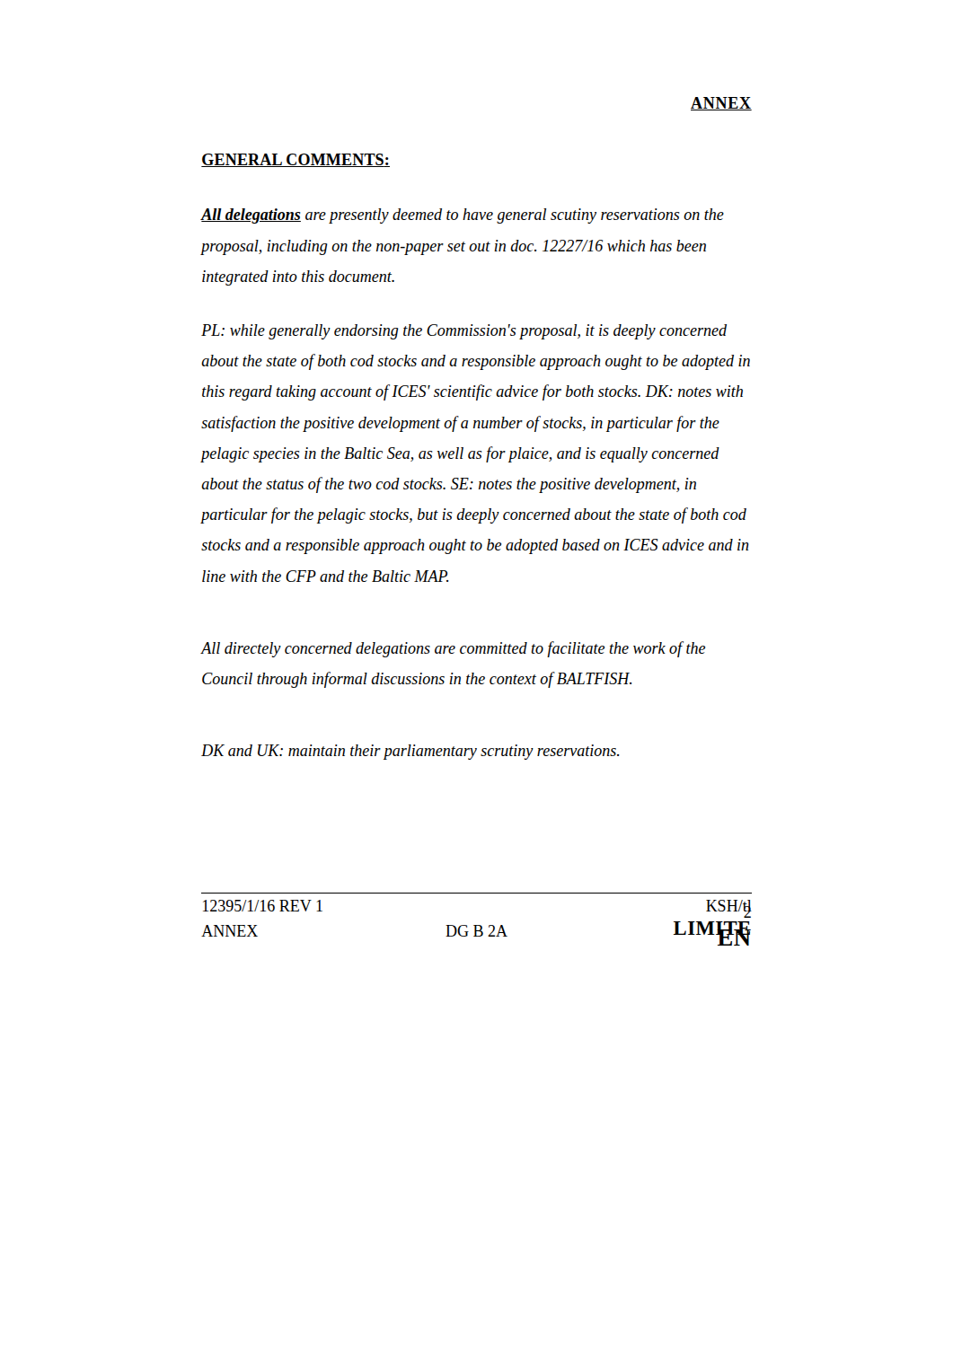ANNEX
GENERAL COMMENTS:
All delegations are presently deemed to have general scutiny reservations on the proposal, including on the non-paper set out in doc. 12227/16 which has been integrated into this document.
PL: while generally endorsing the Commission's proposal, it is deeply concerned about the state of both cod stocks and a responsible approach ought to be adopted in this regard taking account of ICES' scientific advice for both stocks. DK: notes with satisfaction the positive development of a number of stocks, in particular for the pelagic species in the Baltic Sea, as well as for plaice, and is equally concerned about the status of the two cod stocks. SE: notes the positive development, in particular for the pelagic stocks, but is deeply concerned about the state of both cod stocks and a responsible approach ought to be adopted based on ICES advice and in line with the CFP and the Baltic MAP.
All directely concerned delegations are committed to facilitate the work of the Council through informal discussions in the context of BALTFISH.
DK and UK: maintain their parliamentary scrutiny reservations.
12395/1/16 REV 1
KSH/tl
ANNEX
DG B 2A
LIMITE
2
EN